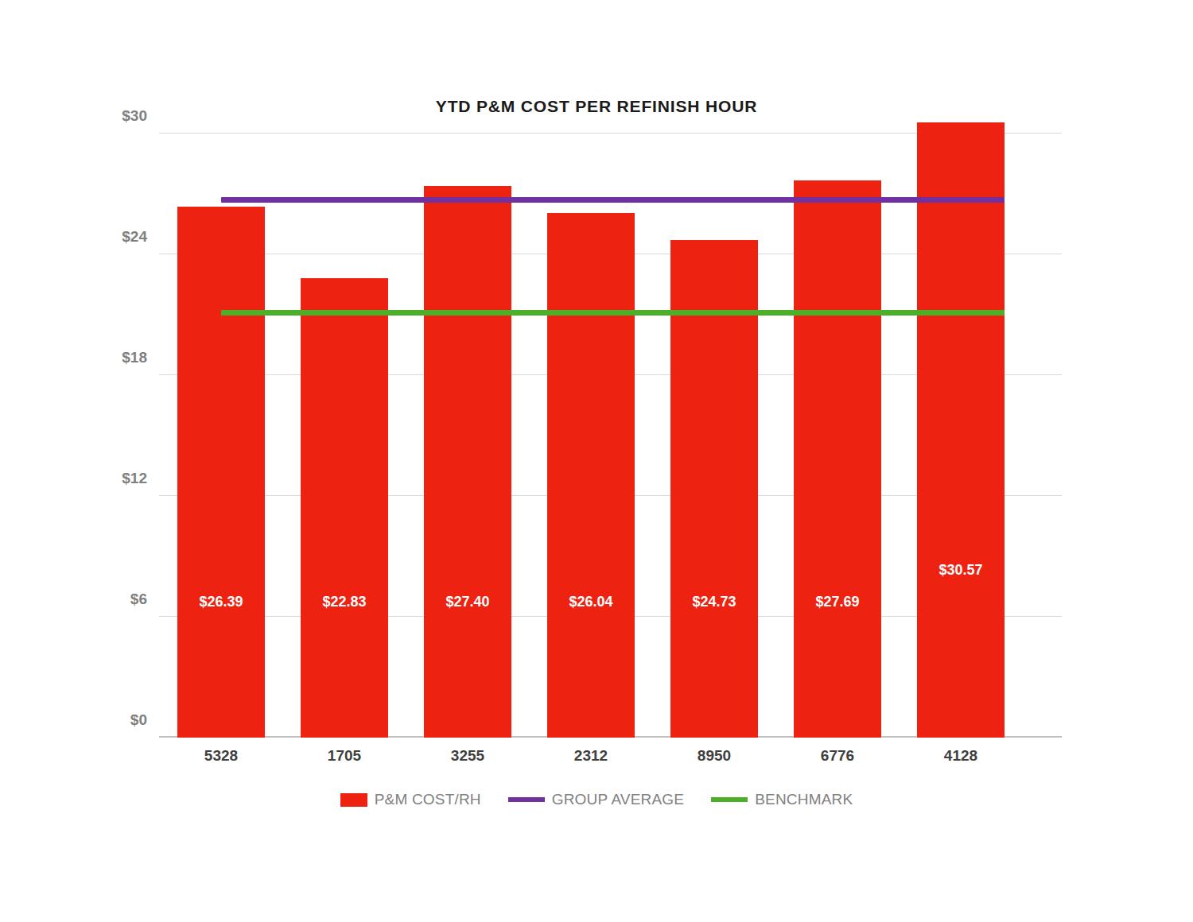YTD P&M COST PER REFINISH HOUR
$30
$24
$18
$12
$6
$0
$26.39
$22.83
$27.40
$26.04
$24.73
$27.69
$30.57
5328
1705
3255
2312
8950
6776
4128
P&M COST/RH
GROUP AVERAGE
BENCHMARK